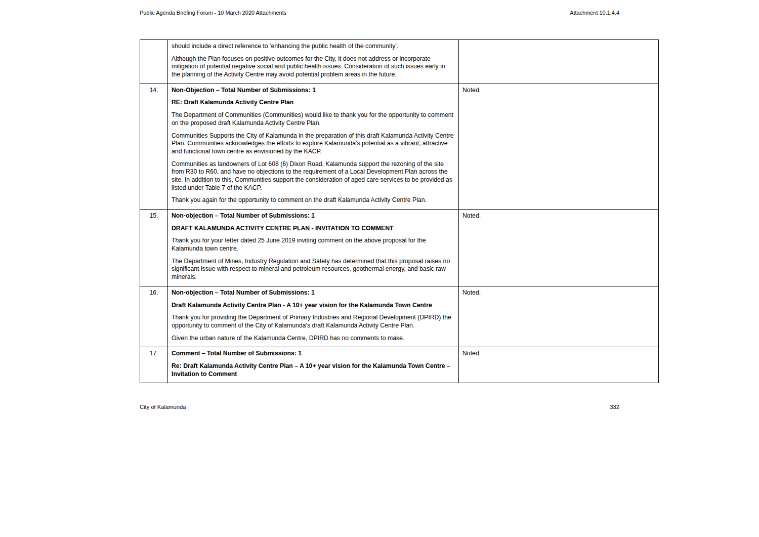Public Agenda Briefing Forum - 10 March 2020 Attachments
Attachment 10.1.4.4
| | should include a direct reference to 'enhancing the public health of the community'. Although the Plan focuses on positive outcomes for the City, it does not address or incorporate mitigation of potential negative social and public health issues. Consideration of such issues early in the planning of the Activity Centre may avoid potential problem areas in the future. | |
| 14. | Non-Objection – Total Number of Submissions: 1 RE: Draft Kalamunda Activity Centre Plan The Department of Communities (Communities) would like to thank you for the opportunity to comment on the proposed draft Kalamunda Activity Centre Plan. Communities Supports the City of Kalamunda in the preparation of this draft Kalamunda Activity Centre Plan. Communities acknowledges the efforts to explore Kalamunda's potential as a vibrant, attractive and functional town centre as envisioned by the KACP. Communities as landowners of Lot 608 (6) Dixon Road, Kalamunda support the rezoning of the site from R30 to R60, and have no objections to the requirement of a Local Development Plan across the site. In addition to this, Communities support the consideration of aged care services to be provided as listed under Table 7 of the KACP. Thank you again for the opportunity to comment on the draft Kalamunda Activity Centre Plan. | Noted. |
| 15. | Non-objection – Total Number of Submissions: 1 DRAFT KALAMUNDA ACTIVITY CENTRE PLAN - INVITATION TO COMMENT Thank you for your letter dated 25 June 2019 inviting comment on the above proposal for the Kalamunda town centre. The Department of Mines, Industry Regulation and Safety has determined that this proposal raises no significant issue with respect to mineral and petroleum resources, geothermal energy, and basic raw minerals. | Noted. |
| 16. | Non-objection – Total Number of Submissions: 1 Draft Kalamunda Activity Centre Plan - A 10+ year vision for the Kalamunda Town Centre Thank you for providing the Department of Primary Industries and Regional Development (DPIRD) the opportunity to comment of the City of Kalamunda's draft Kalamunda Activity Centre Plan. Given the urban nature of the Kalamunda Centre, DPIRD has no comments to make. | Noted. |
| 17. | Comment – Total Number of Submissions: 1 Re: Draft Kalamunda Activity Centre Plan – A 10+ year vision for the Kalamunda Town Centre – Invitation to Comment | Noted. |
City of Kalamunda
332